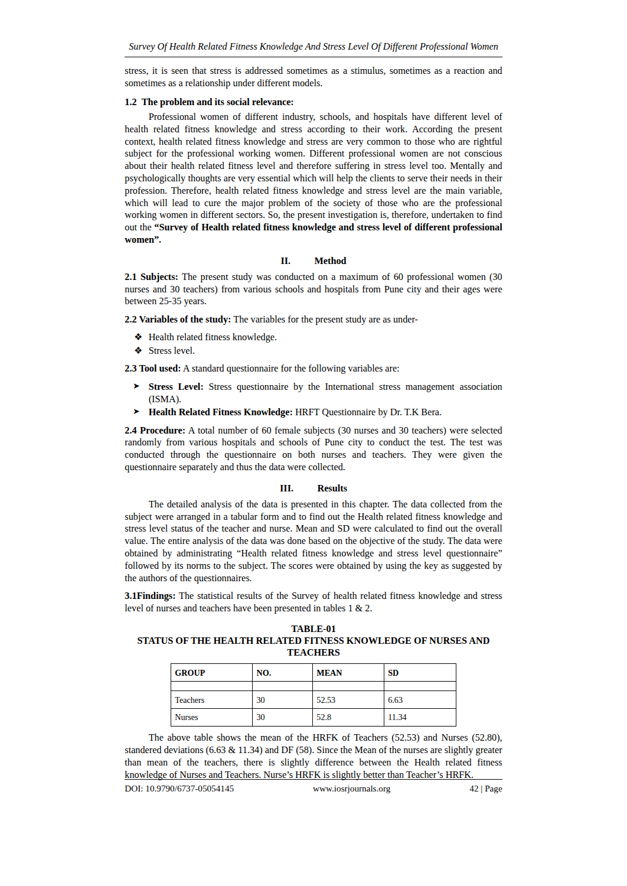Survey Of Health Related Fitness Knowledge And Stress Level Of Different Professional Women
stress, it is seen that stress is addressed sometimes as a stimulus, sometimes as a reaction and sometimes as a relationship under different models.
1.2 The problem and its social relevance:
Professional women of different industry, schools, and hospitals have different level of health related fitness knowledge and stress according to their work. According the present context, health related fitness knowledge and stress are very common to those who are rightful subject for the professional working women. Different professional women are not conscious about their health related fitness level and therefore suffering in stress level too. Mentally and psychologically thoughts are very essential which will help the clients to serve their needs in their profession. Therefore, health related fitness knowledge and stress level are the main variable, which will lead to cure the major problem of the society of those who are the professional working women in different sectors. So, the present investigation is, therefore, undertaken to find out the “Survey of Health related fitness knowledge and stress level of different professional women”.
II. Method
2.1 Subjects: The present study was conducted on a maximum of 60 professional women (30 nurses and 30 teachers) from various schools and hospitals from Pune city and their ages were between 25-35 years.
2.2 Variables of the study: The variables for the present study are as under-
Health related fitness knowledge.
Stress level.
2.3 Tool used: A standard questionnaire for the following variables are:
Stress Level: Stress questionnaire by the International stress management association (ISMA).
Health Related Fitness Knowledge: HRFT Questionnaire by Dr. T.K Bera.
2.4 Procedure: A total number of 60 female subjects (30 nurses and 30 teachers) were selected randomly from various hospitals and schools of Pune city to conduct the test. The test was conducted through the questionnaire on both nurses and teachers. They were given the questionnaire separately and thus the data were collected.
III. Results
The detailed analysis of the data is presented in this chapter. The data collected from the subject were arranged in a tabular form and to find out the Health related fitness knowledge and stress level status of the teacher and nurse. Mean and SD were calculated to find out the overall value. The entire analysis of the data was done based on the objective of the study. The data were obtained by administrating “Health related fitness knowledge and stress level questionnaire” followed by its norms to the subject. The scores were obtained by using the key as suggested by the authors of the questionnaires.
3.1Findings: The statistical results of the Survey of health related fitness knowledge and stress level of nurses and teachers have been presented in tables 1 & 2.
TABLE-01
STATUS OF THE HEALTH RELATED FITNESS KNOWLEDGE OF NURSES AND TEACHERS
| GROUP | NO. | MEAN | SD |
| --- | --- | --- | --- |
| Teachers | 30 | 52.53 | 6.63 |
| Nurses | 30 | 52.8 | 11.34 |
The above table shows the mean of the HRFK of Teachers (52.53) and Nurses (52.80), standered deviations (6.63 & 11.34) and DF (58). Since the Mean of the nurses are slightly greater than mean of the teachers, there is slightly difference between the Health related fitness knowledge of Nurses and Teachers. Nurse’s HRFK is slightly better than Teacher’s HRFK.
DOI: 10.9790/6737-05054145 www.iosrjournals.org 42 | Page